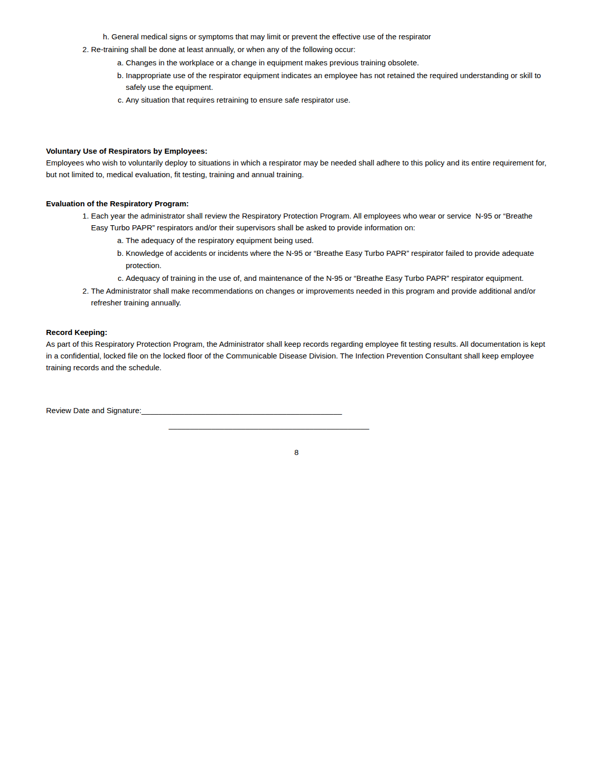General medical signs or symptoms that may limit or prevent the effective use of the respirator
Re-training shall be done at least annually, or when any of the following occur:
Changes in the workplace or a change in equipment makes previous training obsolete.
Inappropriate use of the respirator equipment indicates an employee has not retained the required understanding or skill to safely use the equipment.
Any situation that requires retraining to ensure safe respirator use.
Voluntary Use of Respirators by Employees:
Employees who wish to voluntarily deploy to situations in which a respirator may be needed shall adhere to this policy and its entire requirement for, but not limited to, medical evaluation, fit testing, training and annual training.
Evaluation of the Respiratory Program:
Each year the administrator shall review the Respiratory Protection Program. All employees who wear or service N-95 or “Breathe Easy Turbo PAPR” respirators and/or their supervisors shall be asked to provide information on:
The adequacy of the respiratory equipment being used.
Knowledge of accidents or incidents where the N-95 or “Breathe Easy Turbo PAPR” respirator failed to provide adequate protection.
Adequacy of training in the use of, and maintenance of the N-95 or “Breathe Easy Turbo PAPR” respirator equipment.
The Administrator shall make recommendations on changes or improvements needed in this program and provide additional and/or refresher training annually.
Record Keeping:
As part of this Respiratory Protection Program, the Administrator shall keep records regarding employee fit testing results. All documentation is kept in a confidential, locked file on the locked floor of the Communicable Disease Division. The Infection Prevention Consultant shall keep employee training records and the schedule.
Review Date and Signature:_______________________________________________
_______________________________________________
8